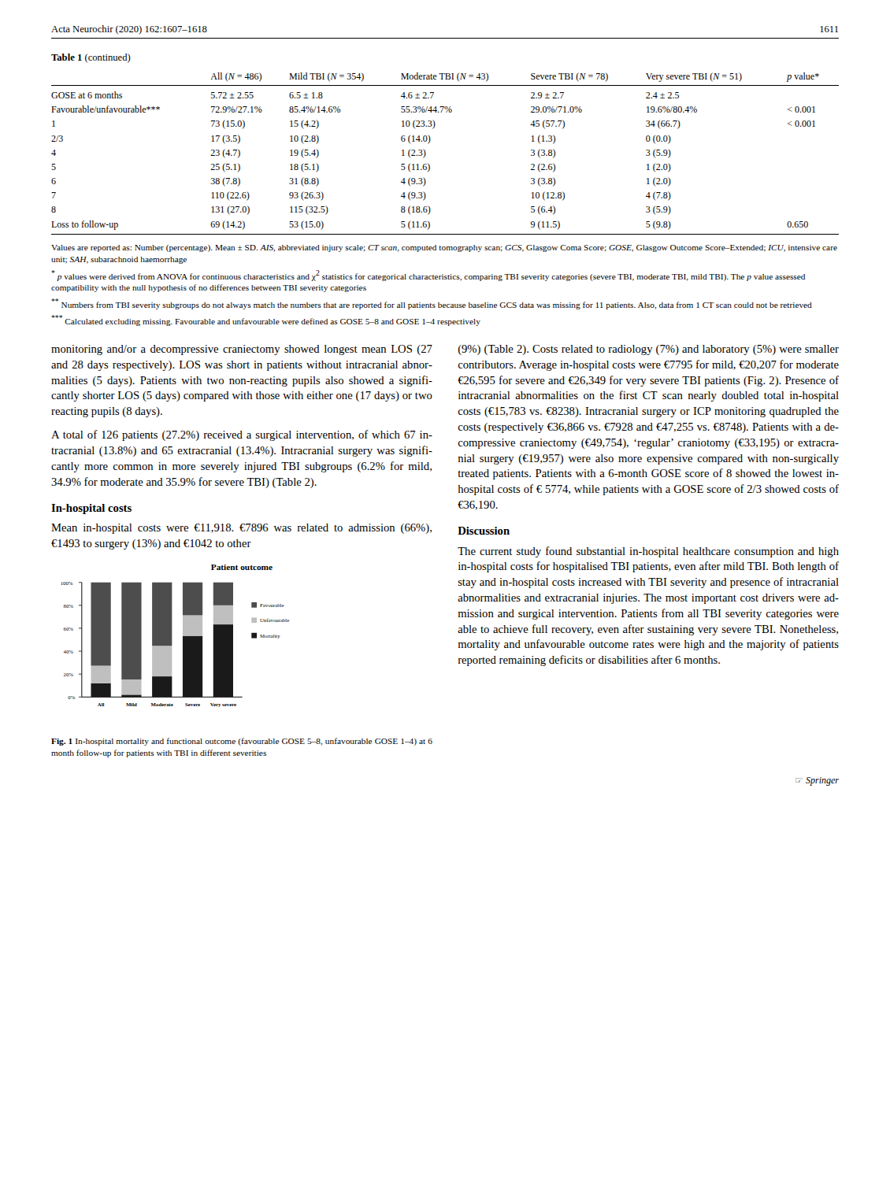Acta Neurochir (2020) 162:1607–1618 1611
Table 1 (continued)
| | All ( N = 486) | Mild TBI ( N = 354) | Moderate TBI ( N = 43) | Severe TBI ( N = 78) | Very severe TBI ( N = 51) | p value* |
| --- | --- | --- | --- | --- | --- | --- |
| GOSE at 6 months | 5.72 ± 2.55 | 6.5 ± 1.8 | 4.6 ± 2.7 | 2.9 ± 2.7 | 2.4 ± 2.5 | |
| Favourable/unfavourable*** | 72.9%/27.1% | 85.4%/14.6% | 55.3%/44.7% | 29.0%/71.0% | 19.6%/80.4% | < 0.001 |
| 1 | 73 (15.0) | 15 (4.2) | 10 (23.3) | 45 (57.7) | 34 (66.7) | < 0.001 |
| 2/3 | 17 (3.5) | 10 (2.8) | 6 (14.0) | 1 (1.3) | 0 (0.0) | |
| 4 | 23 (4.7) | 19 (5.4) | 1 (2.3) | 3 (3.8) | 3 (5.9) | |
| 5 | 25 (5.1) | 18 (5.1) | 5 (11.6) | 2 (2.6) | 1 (2.0) | |
| 6 | 38 (7.8) | 31 (8.8) | 4 (9.3) | 3 (3.8) | 1 (2.0) | |
| 7 | 110 (22.6) | 93 (26.3) | 4 (9.3) | 10 (12.8) | 4 (7.8) | |
| 8 | 131 (27.0) | 115 (32.5) | 8 (18.6) | 5 (6.4) | 3 (5.9) | |
| Loss to follow-up | 69 (14.2) | 53 (15.0) | 5 (11.6) | 9 (11.5) | 5 (9.8) | 0.650 |
Values are reported as: Number (percentage). Mean ± SD. AIS, abbreviated injury scale; CT scan, computed tomography scan; GCS, Glasgow Coma Score; GOSE, Glasgow Outcome Score–Extended; ICU, intensive care unit; SAH, subarachnoid haemorrhage
* p values were derived from ANOVA for continuous characteristics and χ2 statistics for categorical characteristics, comparing TBI severity categories (severe TBI, moderate TBI, mild TBI). The p value assessed compatibility with the null hypothesis of no differences between TBI severity categories
** Numbers from TBI severity subgroups do not always match the numbers that are reported for all patients because baseline GCS data was missing for 11 patients. Also, data from 1 CT scan could not be retrieved
*** Calculated excluding missing. Favourable and unfavourable were defined as GOSE 5–8 and GOSE 1–4 respectively
monitoring and/or a decompressive craniectomy showed longest mean LOS (27 and 28 days respectively). LOS was short in patients without intracranial abnormalities (5 days). Patients with two non-reacting pupils also showed a significantly shorter LOS (5 days) compared with those with either one (17 days) or two reacting pupils (8 days).
A total of 126 patients (27.2%) received a surgical intervention, of which 67 intracranial (13.8%) and 65 extracranial (13.4%). Intracranial surgery was significantly more common in more severely injured TBI subgroups (6.2% for mild, 34.9% for moderate and 35.9% for severe TBI) (Table 2).
In-hospital costs
Mean in-hospital costs were €11,918. €7896 was related to admission (66%), €1493 to surgery (13%) and €1042 to other
Patient outcome
100% 80% 60% 40% 20% 0% All Mild Moderate Severe Very severe Favourable Unfavourable Mortality
Fig. 1 In-hospital mortality and functional outcome (favourable GOSE 5–8, unfavourable GOSE 1–4) at 6 month follow-up for patients with TBI in different severities
(9%) (Table 2). Costs related to radiology (7%) and laboratory (5%) were smaller contributors. Average in-hospital costs were €7795 for mild, €20,207 for moderate €26,595 for severe and €26,349 for very severe TBI patients (Fig. 2). Presence of intracranial abnormalities on the first CT scan nearly doubled total in-hospital costs (€15,783 vs. €8238). Intracranial surgery or ICP monitoring quadrupled the costs (respectively €36,866 vs. €7928 and €47,255 vs. €8748). Patients with a decompressive craniectomy (€49,754), ‘regular’ craniotomy (€33,195) or extracranial surgery (€19,957) were also more expensive compared with non-surgically treated patients. Patients with a 6-month GOSE score of 8 showed the lowest in-hospital costs of € 5774, while patients with a GOSE score of 2/3 showed costs of €36,190.
Discussion
The current study found substantial in-hospital healthcare consumption and high in-hospital costs for hospitalised TBI patients, even after mild TBI. Both length of stay and in-hospital costs increased with TBI severity and presence of intracranial abnormalities and extracranial injuries. The most important cost drivers were admission and surgical intervention. Patients from all TBI severity categories were able to achieve full recovery, even after sustaining very severe TBI. Nonetheless, mortality and unfavourable outcome rates were high and the majority of patients reported remaining deficits or disabilities after 6 months.
☞ Springer